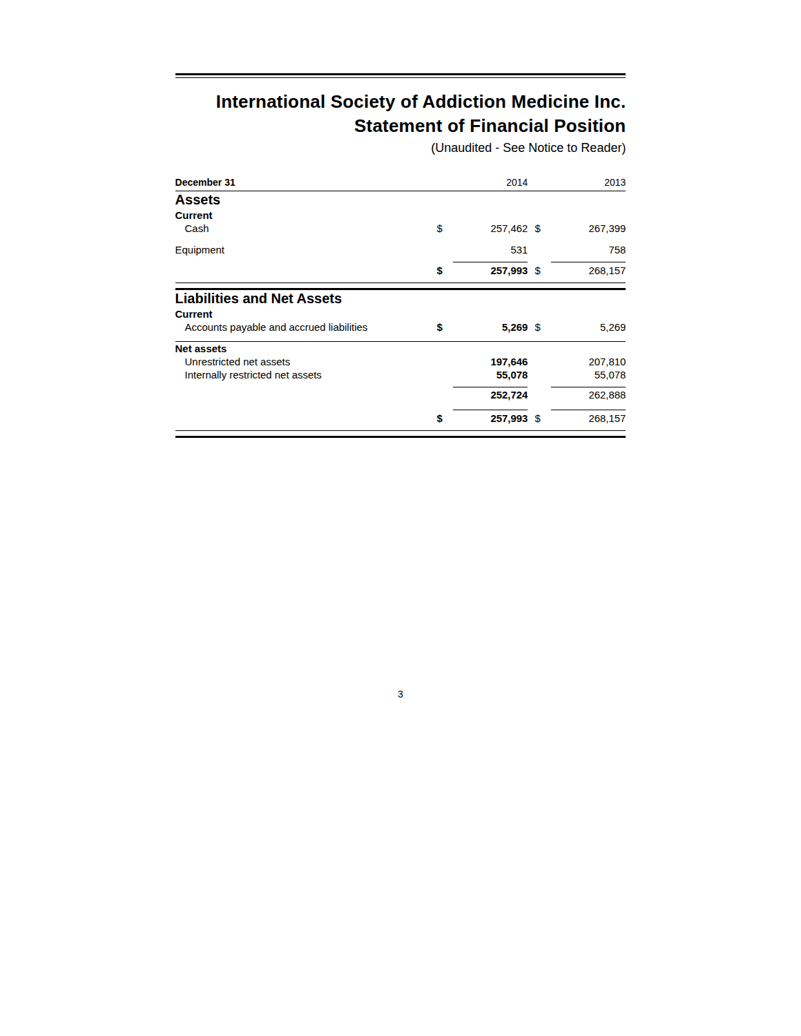International Society of Addiction Medicine Inc.
Statement of Financial Position
(Unaudited - See Notice to Reader)
| December 31 | | 2014 | | | 2013 |
| Assets |
| Current | | | | | |
| Cash | $ | 257,462 | | $ | 267,399 |
| Equipment | | 531 | | | 758 |
| | $ | 257,993 | | $ | 268,157 |
| Liabilities and Net Assets |
| Current | | | | | |
| Accounts payable and accrued liabilities | $ | 5,269 | | $ | 5,269 |
| Net assets | | | | | |
| Unrestricted net assets | | 197,646 | | | 207,810 |
| Internally restricted net assets | | 55,078 | | | 55,078 |
| | | 252,724 | | | 262,888 |
| | $ | 257,993 | | $ | 268,157 |
3